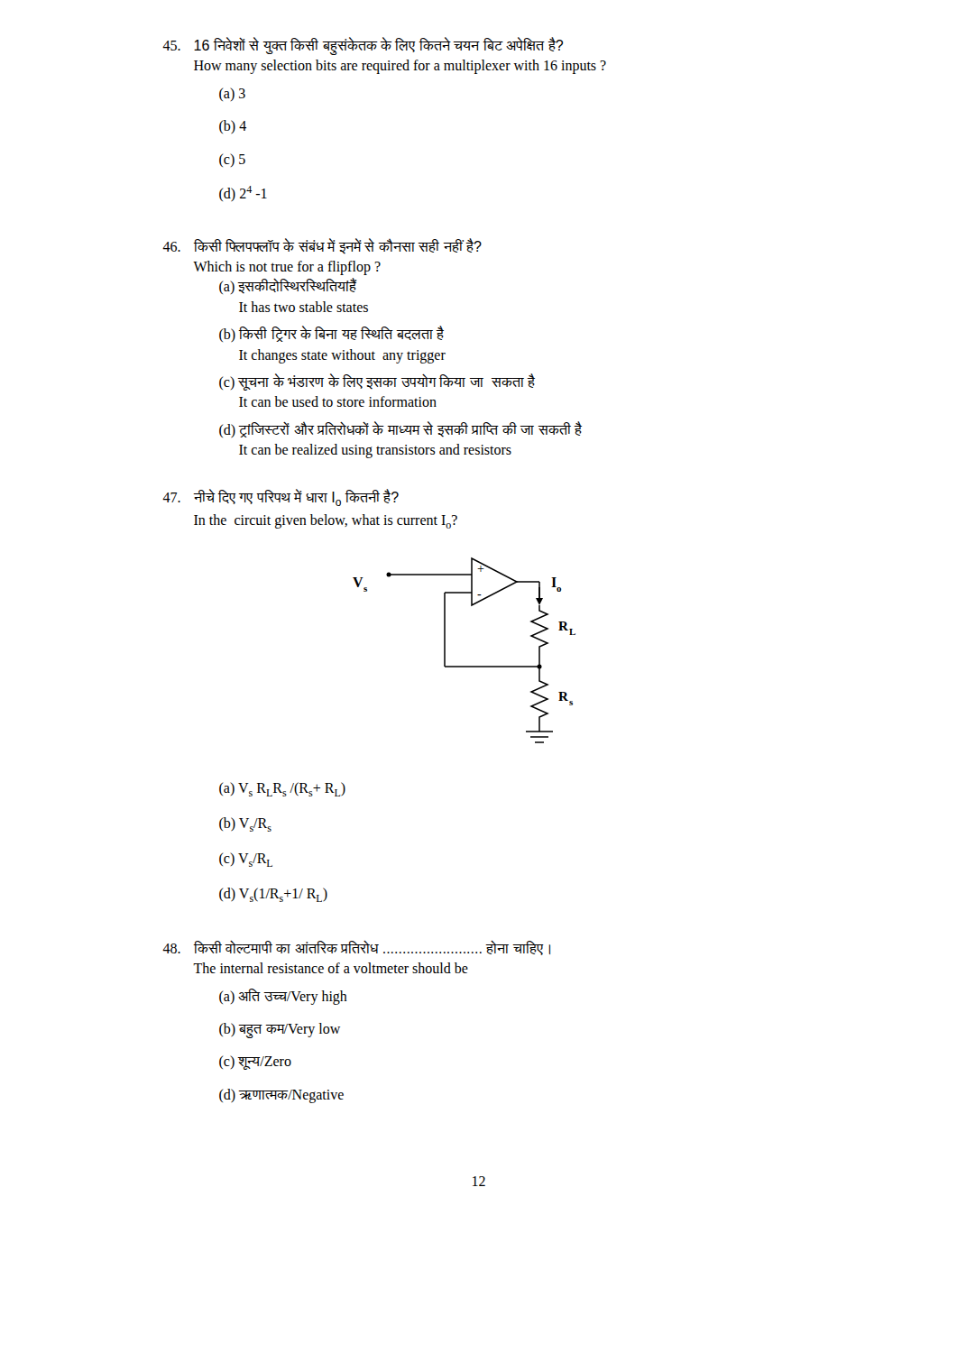45.
16 निवेशों से युक्त किसी बहुसंकेतक के लिए कितने चयन बिट अपेक्षित है?
How many selection bits are required for a multiplexer with 16 inputs ?
(a) 3
(b) 4
(c) 5
(d) 24 -1
46.
किसी फ्लिपफ्लॉप के संबंध में इनमें से कौनसा सही नहीं है?
Which is not true for a flipflop ?
(a) इसकीदोस्थिरस्थितियांहैं It has two stable states
(b) किसी ट्रिगर के बिना यह स्थिति बदलता है It changes state without any trigger
(c) सूचना के भंडारण के लिए इसका उपयोग किया जा सकता है It can be used to store information
(d) ट्रांजिस्टरों और प्रतिरोधकों के माध्यम से इसकी प्राप्ति की जा सकती है It can be realized using transistors and resistors
47.
नीचे दिए गए परिपथ में धारा Io कितनी है?
In the circuit given below, what is current Io?
V s + - I o R L R s
(a) Vs RLRs /(Rs+ RL)
(b) Vs/Rs
(c) Vs/RL
(d) Vs(1/Rs+1/ RL)
48.
किसी वोल्टमापी का आंतरिक प्रतिरोध ......................... होना चाहिए।
The internal resistance of a voltmeter should be
(a) अति उच्च/Very high
(b) बहुत कम/Very low
(c) शून्य/Zero
(d) ऋणात्मक/Negative
12